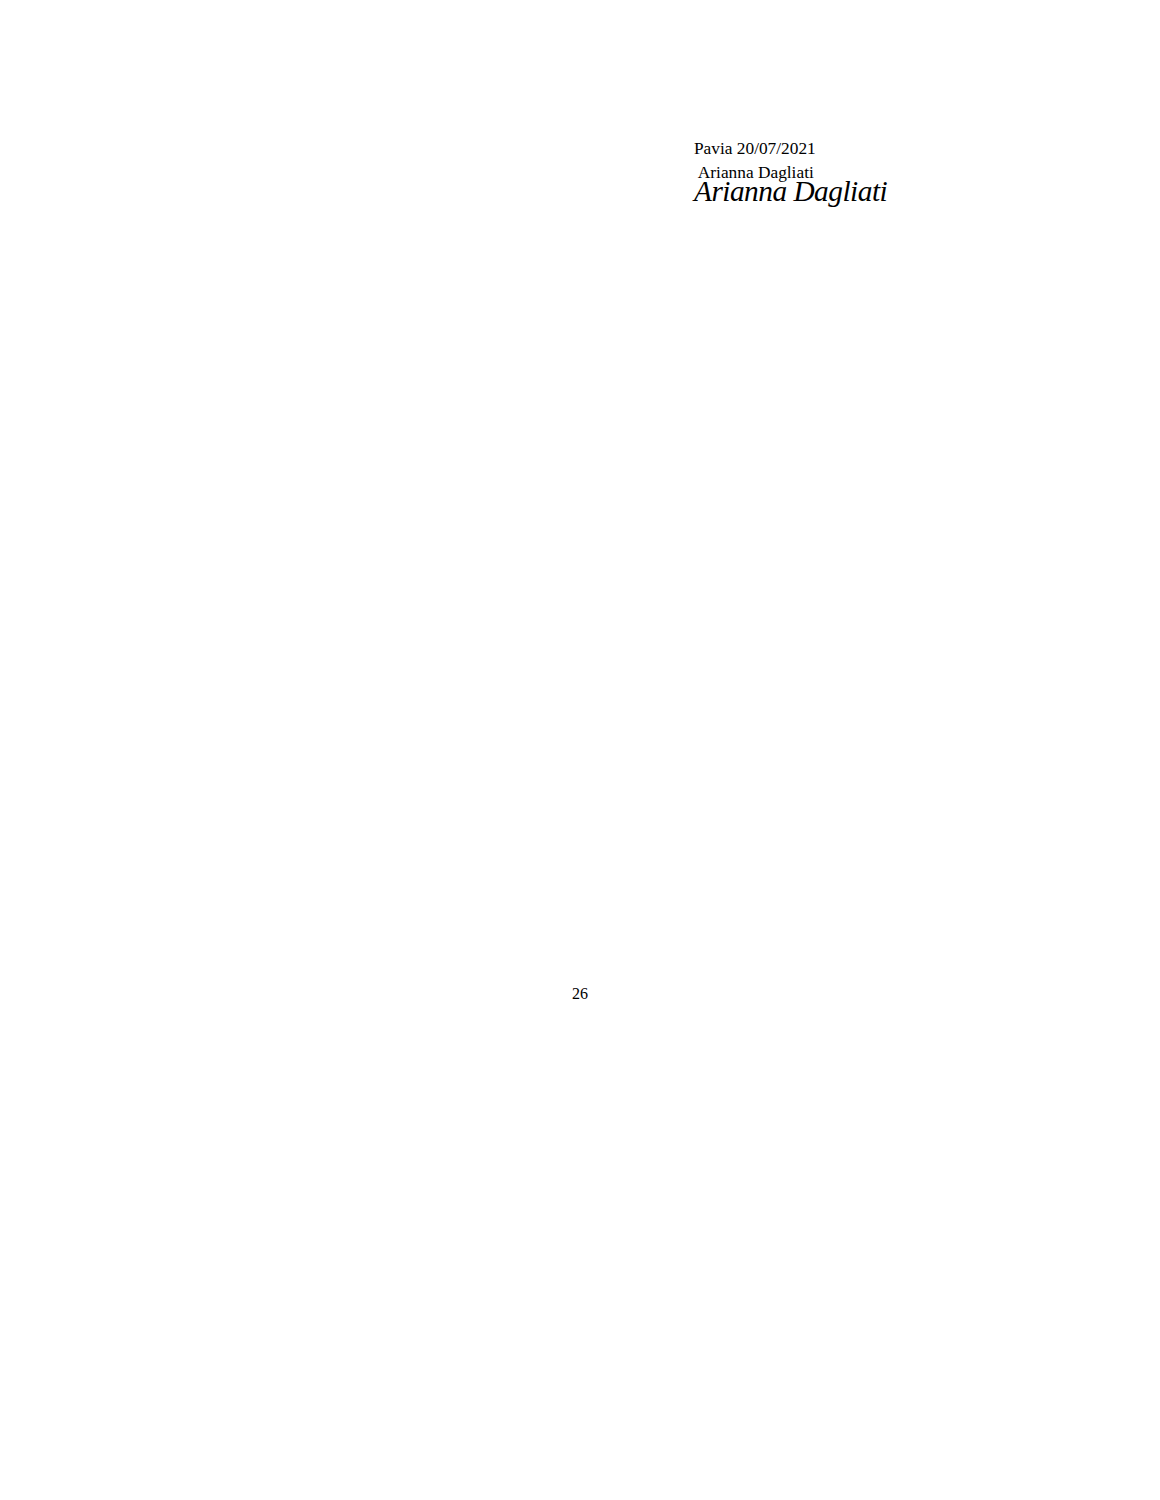Pavia 20/07/2021
Arianna Dagliati
Arianna Dagliati
26